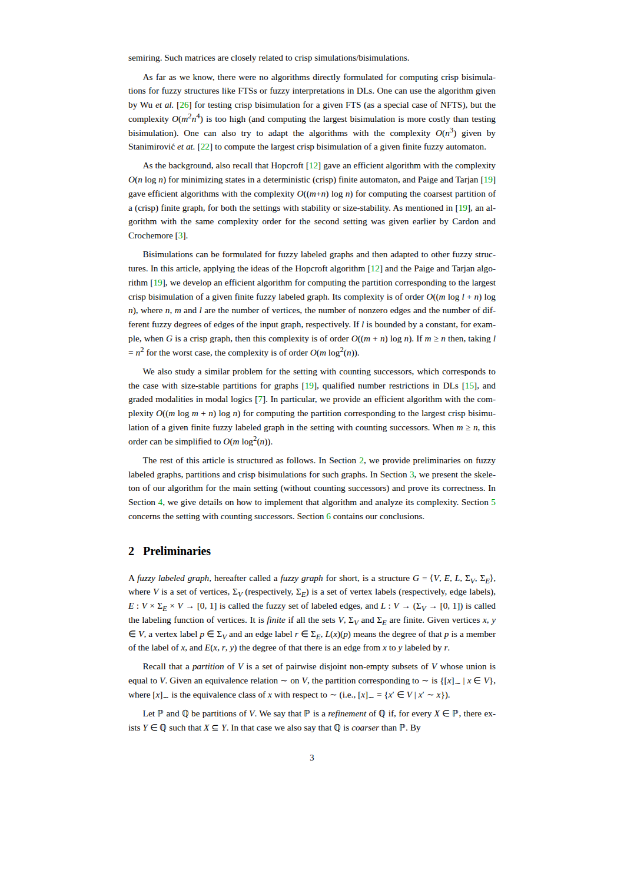semiring. Such matrices are closely related to crisp simulations/bisimulations.
As far as we know, there were no algorithms directly formulated for computing crisp bisimulations for fuzzy structures like FTSs or fuzzy interpretations in DLs. One can use the algorithm given by Wu et al. [26] for testing crisp bisimulation for a given FTS (as a special case of NFTS), but the complexity O(m2n4) is too high (and computing the largest bisimulation is more costly than testing bisimulation). One can also try to adapt the algorithms with the complexity O(n3) given by Stanimirović et at. [22] to compute the largest crisp bisimulation of a given finite fuzzy automaton.
As the background, also recall that Hopcroft [12] gave an efficient algorithm with the complexity O(n log n) for minimizing states in a deterministic (crisp) finite automaton, and Paige and Tarjan [19] gave efficient algorithms with the complexity O((m+n) log n) for computing the coarsest partition of a (crisp) finite graph, for both the settings with stability or size-stability. As mentioned in [19], an algorithm with the same complexity order for the second setting was given earlier by Cardon and Crochemore [3].
Bisimulations can be formulated for fuzzy labeled graphs and then adapted to other fuzzy structures. In this article, applying the ideas of the Hopcroft algorithm [12] and the Paige and Tarjan algorithm [19], we develop an efficient algorithm for computing the partition corresponding to the largest crisp bisimulation of a given finite fuzzy labeled graph. Its complexity is of order O((m log l + n) log n), where n, m and l are the number of vertices, the number of nonzero edges and the number of different fuzzy degrees of edges of the input graph, respectively. If l is bounded by a constant, for example, when G is a crisp graph, then this complexity is of order O((m + n) log n). If m ≥ n then, taking l = n2 for the worst case, the complexity is of order O(m log2(n)).
We also study a similar problem for the setting with counting successors, which corresponds to the case with size-stable partitions for graphs [19], qualified number restrictions in DLs [15], and graded modalities in modal logics [7]. In particular, we provide an efficient algorithm with the complexity O((m log m + n) log n) for computing the partition corresponding to the largest crisp bisimulation of a given finite fuzzy labeled graph in the setting with counting successors. When m ≥ n, this order can be simplified to O(m log2(n)).
The rest of this article is structured as follows. In Section 2, we provide preliminaries on fuzzy labeled graphs, partitions and crisp bisimulations for such graphs. In Section 3, we present the skeleton of our algorithm for the main setting (without counting successors) and prove its correctness. In Section 4, we give details on how to implement that algorithm and analyze its complexity. Section 5 concerns the setting with counting successors. Section 6 contains our conclusions.
2 Preliminaries
A fuzzy labeled graph, hereafter called a fuzzy graph for short, is a structure G = ⟨V, E, L, ΣV, ΣE⟩, where V is a set of vertices, ΣV (respectively, ΣE) is a set of vertex labels (respectively, edge labels), E : V × ΣE × V → [0, 1] is called the fuzzy set of labeled edges, and L : V → (ΣV → [0, 1]) is called the labeling function of vertices. It is finite if all the sets V, ΣV and ΣE are finite. Given vertices x, y ∈ V, a vertex label p ∈ ΣV and an edge label r ∈ ΣE, L(x)(p) means the degree of that p is a member of the label of x, and E(x, r, y) the degree of that there is an edge from x to y labeled by r.
Recall that a partition of V is a set of pairwise disjoint non-empty subsets of V whose union is equal to V. Given an equivalence relation ∼ on V, the partition corresponding to ∼ is {[x]∼ | x ∈ V}, where [x]∼ is the equivalence class of x with respect to ∼ (i.e., [x]∼ = {x′ ∈ V | x′ ∼ x}).
Let ℙ and ℚ be partitions of V. We say that ℙ is a refinement of ℚ if, for every X ∈ ℙ, there exists Y ∈ ℚ such that X ⊆ Y. In that case we also say that ℚ is coarser than ℙ. By
3